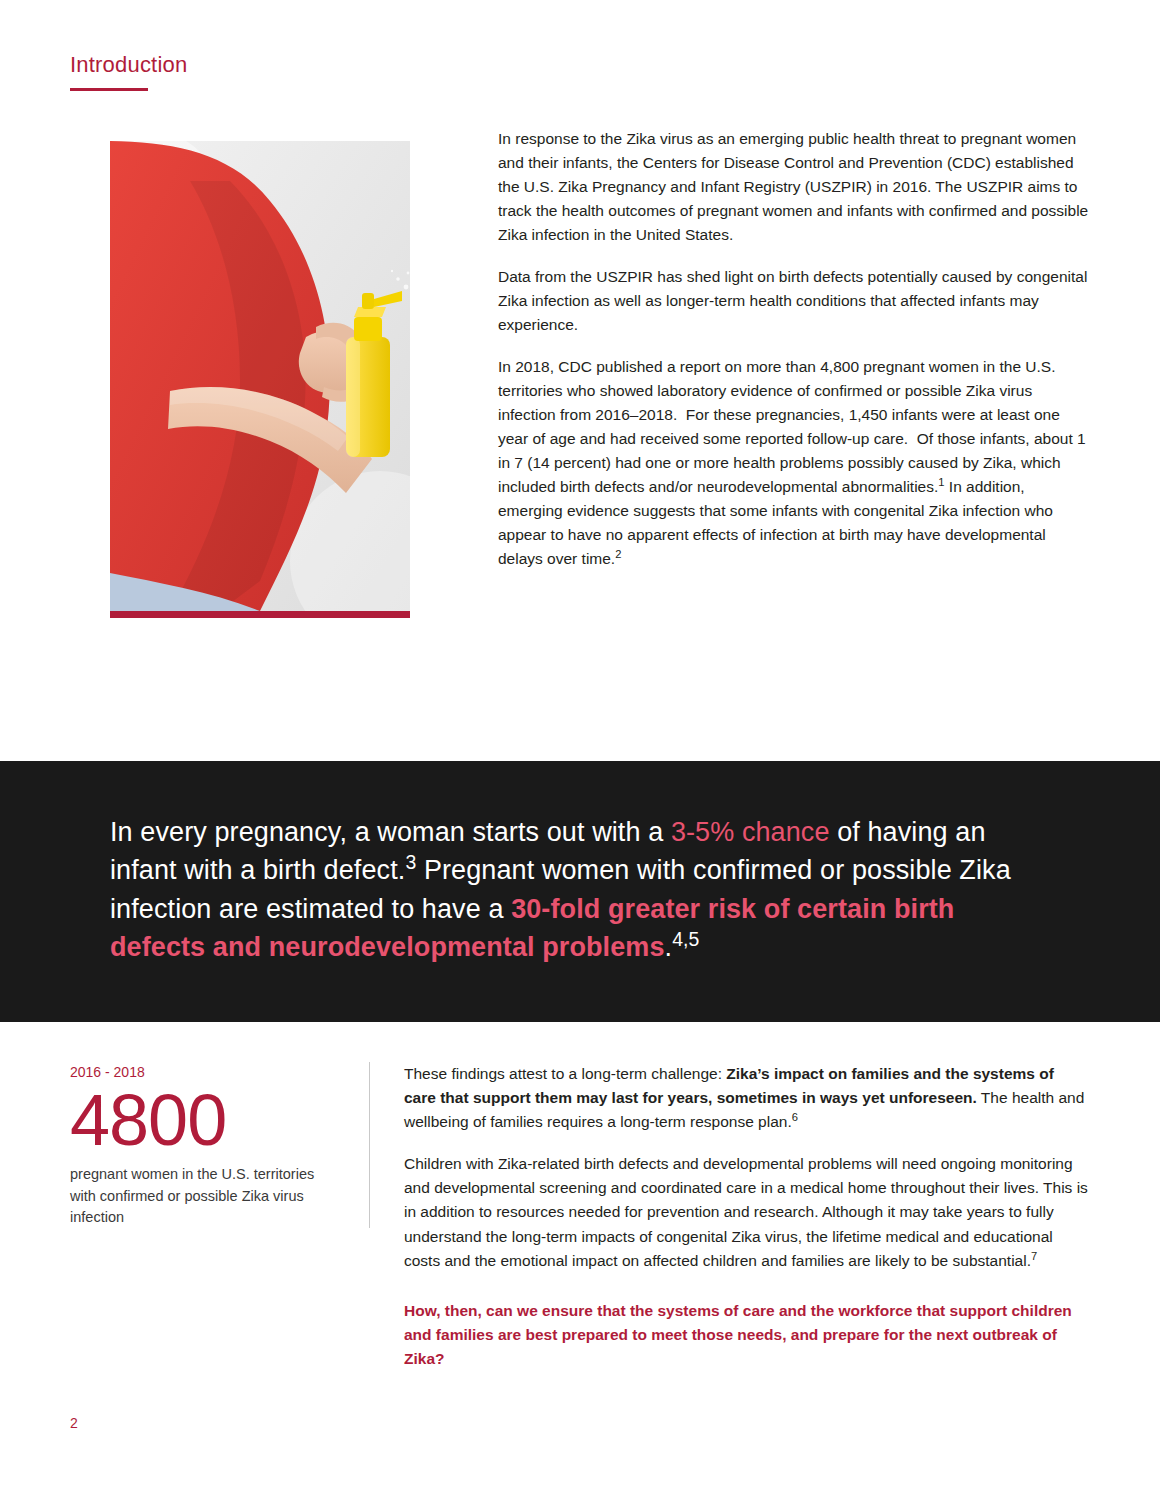Introduction
In response to the Zika virus as an emerging public health threat to pregnant women and their infants, the Centers for Disease Control and Prevention (CDC) established the U.S. Zika Pregnancy and Infant Registry (USZPIR) in 2016. The USZPIR aims to track the health outcomes of pregnant women and infants with confirmed and possible Zika infection in the United States.
Data from the USZPIR has shed light on birth defects potentially caused by congenital Zika infection as well as longer-term health conditions that affected infants may experience.
In 2018, CDC published a report on more than 4,800 pregnant women in the U.S. territories who showed laboratory evidence of confirmed or possible Zika virus infection from 2016–2018. For these pregnancies, 1,450 infants were at least one year of age and had received some reported follow-up care. Of those infants, about 1 in 7 (14 percent) had one or more health problems possibly caused by Zika, which included birth defects and/or neurodevelopmental abnormalities.1 In addition, emerging evidence suggests that some infants with congenital Zika infection who appear to have no apparent effects of infection at birth may have developmental delays over time.2
In every pregnancy, a woman starts out with a 3-5% chance of having an infant with a birth defect.3 Pregnant women with confirmed or possible Zika infection are estimated to have a 30-fold greater risk of certain birth defects and neurodevelopmental problems.4,5
2016 - 2018
4800
pregnant women in the U.S. territories with confirmed or possible Zika virus infection
These findings attest to a long-term challenge: Zika’s impact on families and the systems of care that support them may last for years, sometimes in ways yet unforeseen. The health and wellbeing of families requires a long-term response plan.6
Children with Zika-related birth defects and developmental problems will need ongoing monitoring and developmental screening and coordinated care in a medical home throughout their lives. This is in addition to resources needed for prevention and research. Although it may take years to fully understand the long-term impacts of congenital Zika virus, the lifetime medical and educational costs and the emotional impact on affected children and families are likely to be substantial.7
How, then, can we ensure that the systems of care and the workforce that support children and families are best prepared to meet those needs, and prepare for the next outbreak of Zika?
2